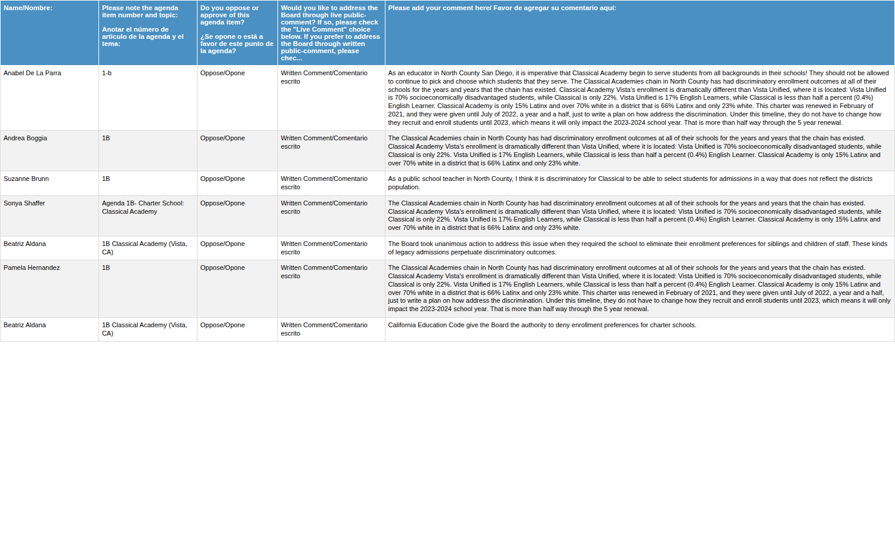| Name/Nombre: | Please note the agenda item number and topic: Anotar el número de articulo de la agenda y el tema: | Do you oppose or approve of this agenda item? ¿Se opone o está a favor de este punto de la agenda? | Would you like to address the Board through live public-comment? If so, please check the "Live Comment" choice below. If you prefer to address the Board through written public-comment, please chec... | Please add your comment here/ Favor de agregar su comentario aquí: |
| --- | --- | --- | --- | --- |
| Anabel De La Parra | 1-b | Oppose/Opone | Written Comment/Comentario escrito | As an educator in North County San Diego, it is imperative that Classical Academy begin to serve students from all backgrounds in their schools! They should not be allowed to continue to pick and choose which students that they serve. The Classical Academies chain in North County has had discriminatory enrollment outcomes at all of their schools for the years and years that the chain has existed. Classical Academy Vista's enrollment is dramatically different than Vista Unified, where it is located: Vista Unified is 70% socioeconomically disadvantaged students, while Classical is only 22%. Vista Unified is 17% English Learners, while Classical is less than half a percent (0.4%) English Learner. Classical Academy is only 15% Latinx and over 70% white in a district that is 66% Latinx and only 23% white. This charter was renewed in February of 2021, and they were given until July of 2022, a year and a half, just to write a plan on how address the discrimination. Under this timeline, they do not have to change how they recruit and enroll students until 2023, which means it will only impact the 2023-2024 school year. That is more than half way through the 5 year renewal. |
| Andrea Boggia | 1B | Oppose/Opone | Written Comment/Comentario escrito | The Classical Academies chain in North County has had discriminatory enrollment outcomes at all of their schools for the years and years that the chain has existed. Classical Academy Vista's enrollment is dramatically different than Vista Unified, where it is located: Vista Unified is 70% socioeconomically disadvantaged students, while Classical is only 22%. Vista Unified is 17% English Learners, while Classical is less than half a percent (0.4%) English Learner. Classical Academy is only 15% Latinx and over 70% white in a district that is 66% Latinx and only 23% white. |
| Suzanne Brunn | 1B | Oppose/Opone | Written Comment/Comentario escrito | As a public school teacher in North County, I think it is discriminatory for Classical to be able to select students for admissions in a way that does not reflect the districts population. |
| Sonya Shaffer | Agenda 1B- Charter School: Classical Academy | Oppose/Opone | Written Comment/Comentario escrito | The Classical Academies chain in North County has had discriminatory enrollment outcomes at all of their schools for the years and years that the chain has existed. Classical Academy Vista's enrollment is dramatically different than Vista Unified, where it is located: Vista Unified is 70% socioeconomically disadvantaged students, while Classical is only 22%. Vista Unified is 17% English Learners, while Classical is less than half a percent (0.4%) English Learner. Classical Academy is only 15% Latinx and over 70% white in a district that is 66% Latinx and only 23% white. |
| Beatriz Aldana | 1B Classical Academy (Vista, CA) | Oppose/Opone | Written Comment/Comentario escrito | The Board took unanimous action to address this issue when they required the school to eliminate their enrollment preferences for siblings and children of staff. These kinds of legacy admissions perpetuate discriminatory outcomes. |
| Pamela Hernandez | 1B | Oppose/Opone | Written Comment/Comentario escrito | The Classical Academies chain in North County has had discriminatory enrollment outcomes at all of their schools for the years and years that the chain has existed. Classical Academy Vista's enrollment is dramatically different than Vista Unified, where it is located: Vista Unified is 70% socioeconomically disadvantaged students, while Classical is only 22%. Vista Unified is 17% English Learners, while Classical is less than half a percent (0.4%) English Learner. Classical Academy is only 15% Latinx and over 70% white in a district that is 66% Latinx and only 23% white. This charter was renewed in February of 2021, and they were given until July of 2022, a year and a half, just to write a plan on how address the discrimination. Under this timeline, they do not have to change how they recruit and enroll students until 2023, which means it will only impact the 2023-2024 school year. That is more than half way through the 5 year renewal. |
| Beatriz Aldana | 1B Classical Academy (Vista, CA) | Oppose/Opone | Written Comment/Comentario escrito | California Education Code give the Board the authority to deny enrollment preferences for charter schools. |